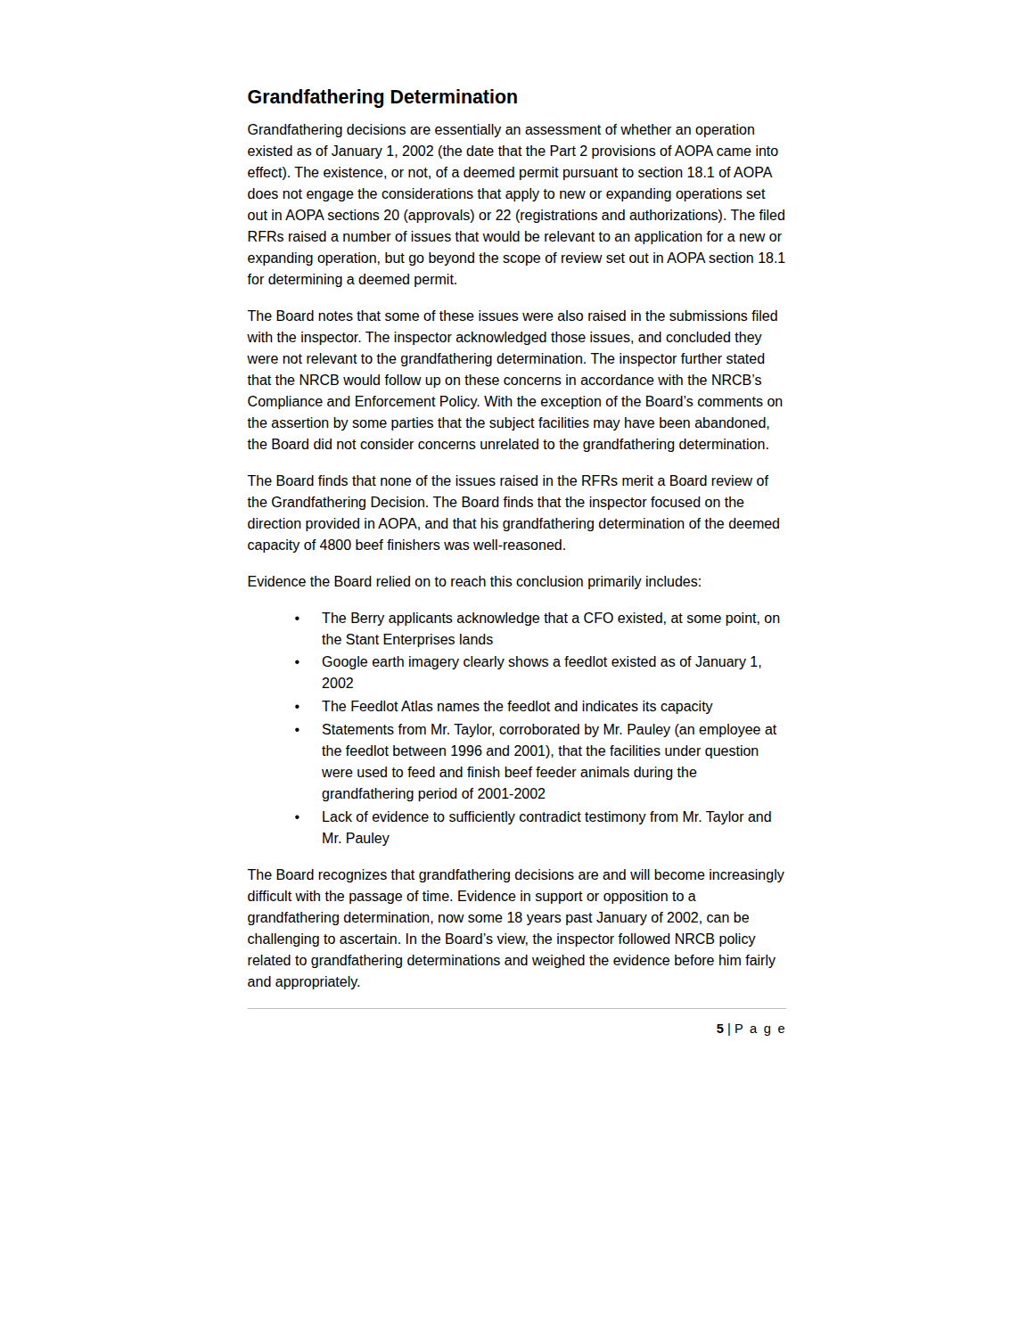Grandfathering Determination
Grandfathering decisions are essentially an assessment of whether an operation existed as of January 1, 2002 (the date that the Part 2 provisions of AOPA came into effect). The existence, or not, of a deemed permit pursuant to section 18.1 of AOPA does not engage the considerations that apply to new or expanding operations set out in AOPA sections 20 (approvals) or 22 (registrations and authorizations). The filed RFRs raised a number of issues that would be relevant to an application for a new or expanding operation, but go beyond the scope of review set out in AOPA section 18.1 for determining a deemed permit.
The Board notes that some of these issues were also raised in the submissions filed with the inspector. The inspector acknowledged those issues, and concluded they were not relevant to the grandfathering determination. The inspector further stated that the NRCB would follow up on these concerns in accordance with the NRCB’s Compliance and Enforcement Policy. With the exception of the Board’s comments on the assertion by some parties that the subject facilities may have been abandoned, the Board did not consider concerns unrelated to the grandfathering determination.
The Board finds that none of the issues raised in the RFRs merit a Board review of the Grandfathering Decision. The Board finds that the inspector focused on the direction provided in AOPA, and that his grandfathering determination of the deemed capacity of 4800 beef finishers was well-reasoned.
Evidence the Board relied on to reach this conclusion primarily includes:
The Berry applicants acknowledge that a CFO existed, at some point, on the Stant Enterprises lands
Google earth imagery clearly shows a feedlot existed as of January 1, 2002
The Feedlot Atlas names the feedlot and indicates its capacity
Statements from Mr. Taylor, corroborated by Mr. Pauley (an employee at the feedlot between 1996 and 2001), that the facilities under question were used to feed and finish beef feeder animals during the grandfathering period of 2001-2002
Lack of evidence to sufficiently contradict testimony from Mr. Taylor and Mr. Pauley
The Board recognizes that grandfathering decisions are and will become increasingly difficult with the passage of time. Evidence in support or opposition to a grandfathering determination, now some 18 years past January of 2002, can be challenging to ascertain. In the Board’s view, the inspector followed NRCB policy related to grandfathering determinations and weighed the evidence before him fairly and appropriately.
5 | P a g e